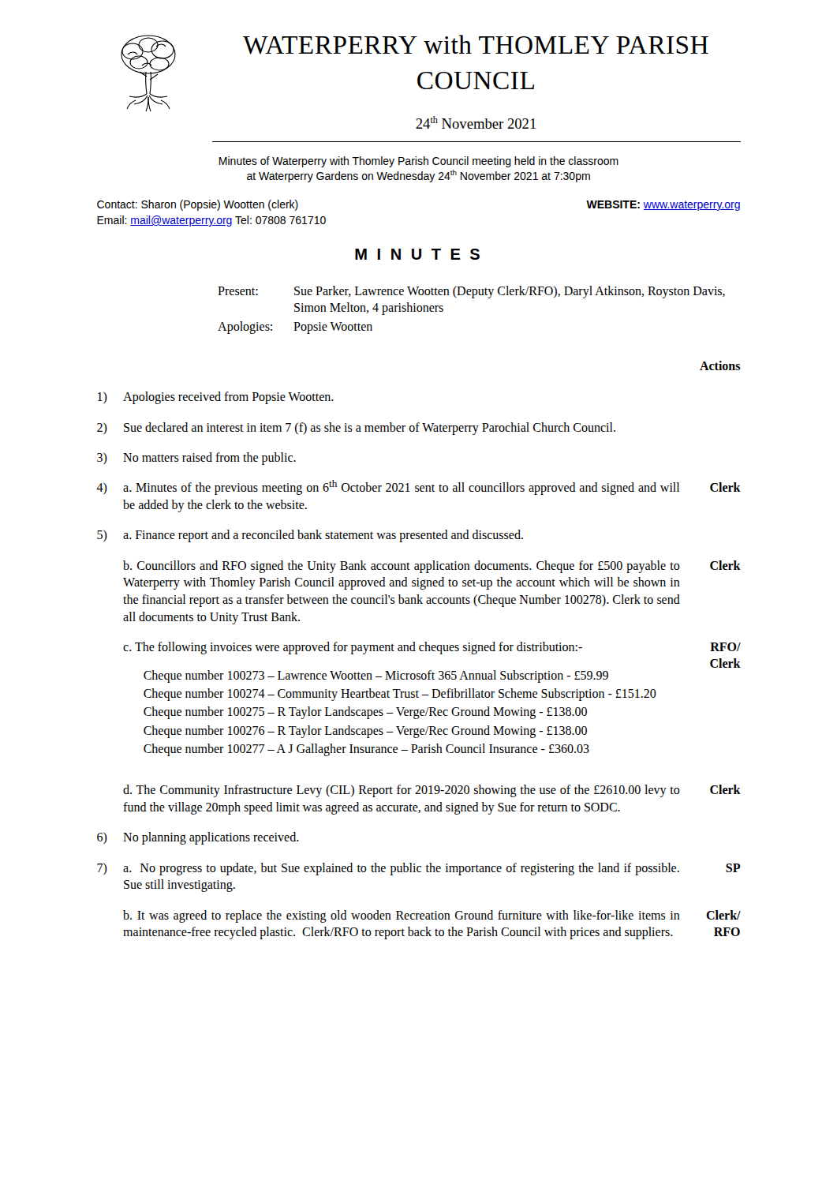WATERPERRY with THOMLEY PARISH COUNCIL
24th November 2021
Minutes of Waterperry with Thomley Parish Council meeting held in the classroom
at Waterperry Gardens on Wednesday 24th November 2021 at 7:30pm
WEBSITE: www.waterperry.org
Contact: Sharon (Popsie) Wootten (clerk)
Email: mail@waterperry.org Tel: 07808 761710
M I N U T E S
| Present: | Sue Parker, Lawrence Wootten (Deputy Clerk/RFO), Daryl Atkinson, Royston Davis, Simon Melton, 4 parishioners |
| Apologies: | Popsie Wootten |
Actions
1)
Apologies received from Popsie Wootten.
2)
Sue declared an interest in item 7 (f) as she is a member of Waterperry Parochial Church Council.
3)
No matters raised from the public.
4)
a. Minutes of the previous meeting on 6th October 2021 sent to all councillors approved and signed and will be added by the clerk to the website.
Clerk
5)
a. Finance report and a reconciled bank statement was presented and discussed.
b. Councillors and RFO signed the Unity Bank account application documents. Cheque for £500 payable to Waterperry with Thomley Parish Council approved and signed to set-up the account which will be shown in the financial report as a transfer between the council's bank accounts (Cheque Number 100278). Clerk to send all documents to Unity Trust Bank.
Clerk
c. The following invoices were approved for payment and cheques signed for distribution:-
Cheque number 100273 – Lawrence Wootten – Microsoft 365 Annual Subscription - £59.99
Cheque number 100274 – Community Heartbeat Trust – Defibrillator Scheme Subscription - £151.20
Cheque number 100275 – R Taylor Landscapes – Verge/Rec Ground Mowing - £138.00
Cheque number 100276 – R Taylor Landscapes – Verge/Rec Ground Mowing - £138.00
Cheque number 100277 – A J Gallagher Insurance – Parish Council Insurance - £360.03
RFO/Clerk
d. The Community Infrastructure Levy (CIL) Report for 2019-2020 showing the use of the £2610.00 levy to fund the village 20mph speed limit was agreed as accurate, and signed by Sue for return to SODC.
Clerk
6)
No planning applications received.
7)
a. No progress to update, but Sue explained to the public the importance of registering the land if possible. Sue still investigating.
SP
b. It was agreed to replace the existing old wooden Recreation Ground furniture with like-for-like items in maintenance-free recycled plastic. Clerk/RFO to report back to the Parish Council with prices and suppliers.
Clerk/RFO